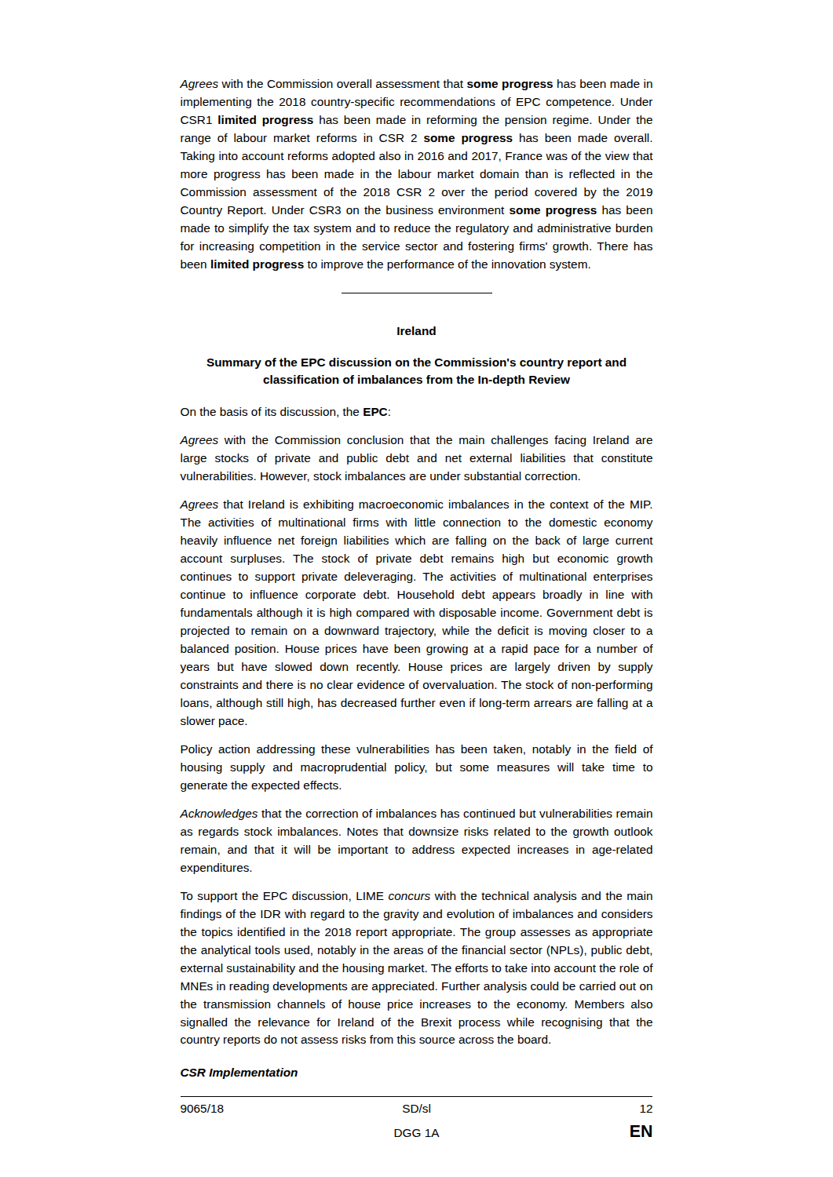Agrees with the Commission overall assessment that some progress has been made in implementing the 2018 country-specific recommendations of EPC competence. Under CSR1 limited progress has been made in reforming the pension regime. Under the range of labour market reforms in CSR 2 some progress has been made overall. Taking into account reforms adopted also in 2016 and 2017, France was of the view that more progress has been made in the labour market domain than is reflected in the Commission assessment of the 2018 CSR 2 over the period covered by the 2019 Country Report. Under CSR3 on the business environment some progress has been made to simplify the tax system and to reduce the regulatory and administrative burden for increasing competition in the service sector and fostering firms' growth. There has been limited progress to improve the performance of the innovation system.
Ireland
Summary of the EPC discussion on the Commission's country report and classification of imbalances from the In-depth Review
On the basis of its discussion, the EPC:
Agrees with the Commission conclusion that the main challenges facing Ireland are large stocks of private and public debt and net external liabilities that constitute vulnerabilities. However, stock imbalances are under substantial correction.
Agrees that Ireland is exhibiting macroeconomic imbalances in the context of the MIP. The activities of multinational firms with little connection to the domestic economy heavily influence net foreign liabilities which are falling on the back of large current account surpluses. The stock of private debt remains high but economic growth continues to support private deleveraging. The activities of multinational enterprises continue to influence corporate debt. Household debt appears broadly in line with fundamentals although it is high compared with disposable income. Government debt is projected to remain on a downward trajectory, while the deficit is moving closer to a balanced position. House prices have been growing at a rapid pace for a number of years but have slowed down recently. House prices are largely driven by supply constraints and there is no clear evidence of overvaluation. The stock of non-performing loans, although still high, has decreased further even if long-term arrears are falling at a slower pace.
Policy action addressing these vulnerabilities has been taken, notably in the field of housing supply and macroprudential policy, but some measures will take time to generate the expected effects.
Acknowledges that the correction of imbalances has continued but vulnerabilities remain as regards stock imbalances. Notes that downsize risks related to the growth outlook remain, and that it will be important to address expected increases in age-related expenditures.
To support the EPC discussion, LIME concurs with the technical analysis and the main findings of the IDR with regard to the gravity and evolution of imbalances and considers the topics identified in the 2018 report appropriate. The group assesses as appropriate the analytical tools used, notably in the areas of the financial sector (NPLs), public debt, external sustainability and the housing market. The efforts to take into account the role of MNEs in reading developments are appreciated. Further analysis could be carried out on the transmission channels of house price increases to the economy. Members also signalled the relevance for Ireland of the Brexit process while recognising that the country reports do not assess risks from this source across the board.
CSR Implementation
9065/18 SD/sl 12
DGG 1A EN